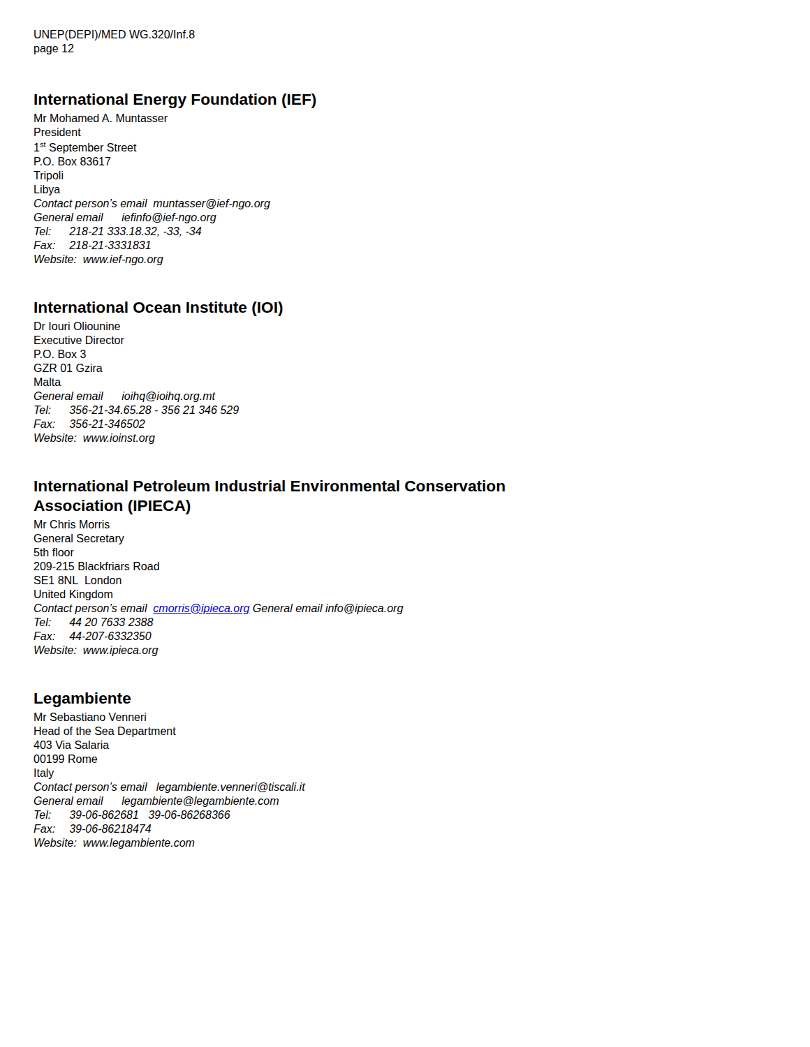UNEP(DEPI)/MED WG.320/Inf.8
page 12
International Energy Foundation (IEF)
Mr Mohamed A. Muntasser
President
1st September Street
P.O. Box 83617
Tripoli
Libya
Contact person’s email muntasser@ief-ngo.org
General email iefinfo@ief-ngo.org
Tel: 218-21 333.18.32, -33, -34
Fax: 218-21-3331831
Website: www.ief-ngo.org
International Ocean Institute (IOI)
Dr Iouri Oliounine
Executive Director
P.O. Box 3
GZR 01 Gzira
Malta
General email ioihq@ioihq.org.mt
Tel: 356-21-34.65.28 - 356 21 346 529
Fax: 356-21-346502
Website: www.ioinst.org
International Petroleum Industrial Environmental Conservation Association (IPIECA)
Mr Chris Morris
General Secretary
5th floor
209-215 Blackfriars Road
SE1 8NL London
United Kingdom
Contact person’s email cmorris@ipieca.org General email info@ipieca.org
Tel: 44 20 7633 2388
Fax: 44-207-6332350
Website: www.ipieca.org
Legambiente
Mr Sebastiano Venneri
Head of the Sea Department
403 Via Salaria
00199 Rome
Italy
Contact person’s email legambiente.venneri@tiscali.it
General email legambiente@legambiente.com
Tel: 39-06-862681 39-06-86268366
Fax: 39-06-86218474
Website: www.legambiente.com